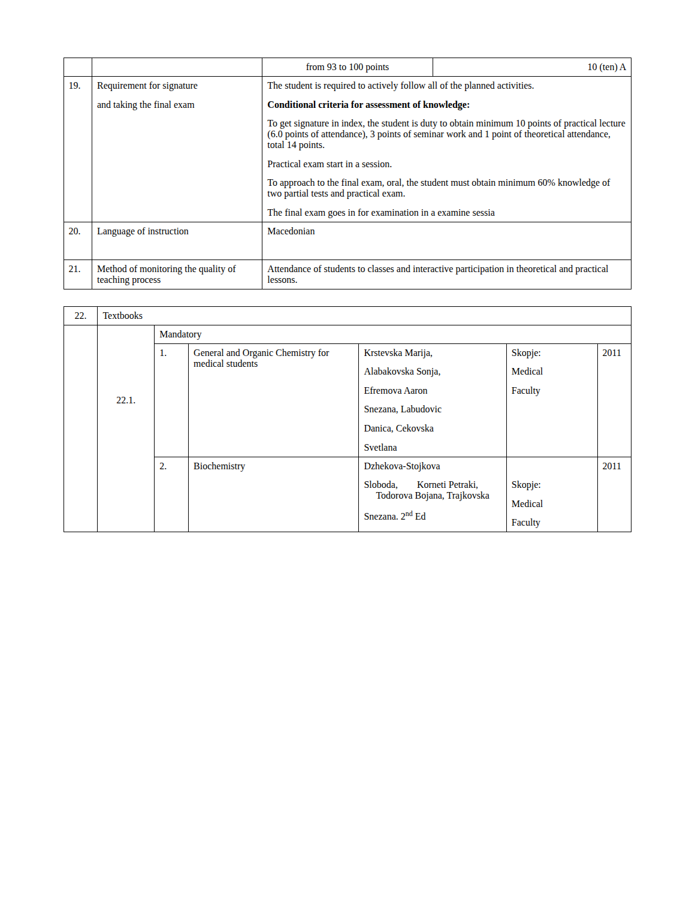| | | from 93 to 100 points | 10 (ten) A |
| 19. | Requirement for signature and taking the final exam | The student is required to actively follow all of the planned activities. Conditional criteria for assessment of knowledge: To get signature in index, the student is duty to obtain minimum 10 points of practical lecture (6.0 points of attendance), 3 points of seminar work and 1 point of theoretical attendance, total 14 points. Practical exam start in a session. To approach to the final exam, oral, the student must obtain minimum 60% knowledge of two partial tests and practical exam. The final exam goes in for examination in a examine sessia |
| 20. | Language of instruction | Macedonian |
| 21. | Method of monitoring the quality of teaching process | Attendance of students to classes and interactive participation in theoretical and practical lessons. |
| 22. | Textbooks |
| | | Mandatory |
| | 22.1. | 1. | General and Organic Chemistry for medical students | Krstevska Marija, Alabakovska Sonja, Efremova Aaron Snezana, Labudovic Danica, Cekovska Svetlana | Skopje: Medical Faculty | 2011 |
| | | 2. | Biochemistry | Dzhekova-Stojkova Sloboda, Korneti Petraki, Todorova Bojana, Trajkovska Snezana. 2 nd Ed | Skopje: Medical Faculty | 2011 |